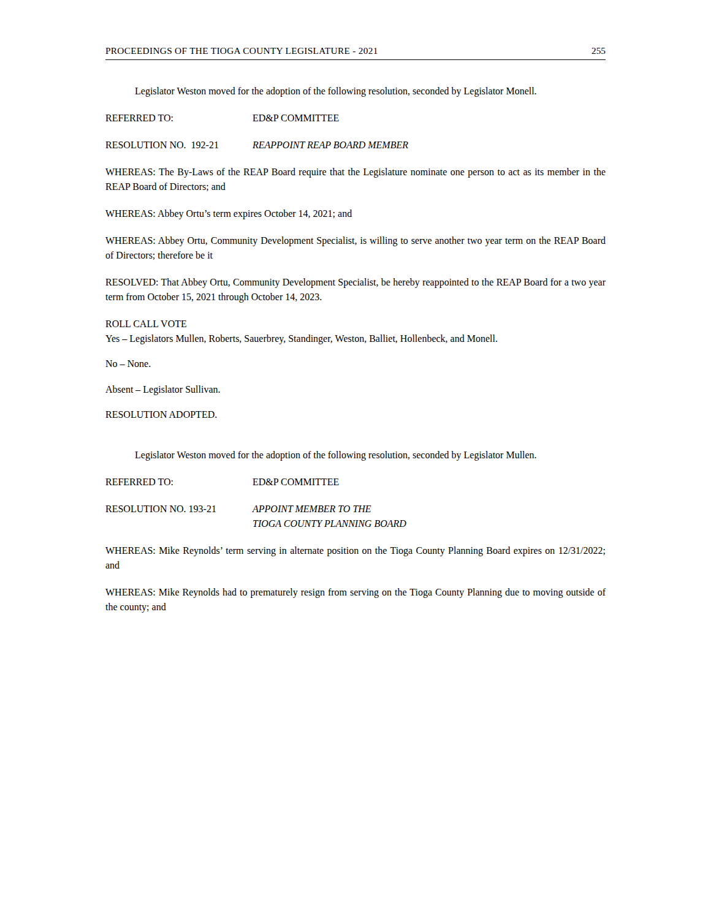PROCEEDINGS OF THE TIOGA COUNTY LEGISLATURE - 2021 255
Legislator Weston moved for the adoption of the following resolution, seconded by Legislator Monell.
Referred to: ED&P Committee
Resolution No. 192-21 Reappoint REAP Board Member
WHEREAS: The By-Laws of the REAP Board require that the Legislature nominate one person to act as its member in the REAP Board of Directors; and
WHEREAS: Abbey Ortu’s term expires October 14, 2021; and
WHEREAS: Abbey Ortu, Community Development Specialist, is willing to serve another two year term on the REAP Board of Directors; therefore be it
RESOLVED: That Abbey Ortu, Community Development Specialist, be hereby reappointed to the REAP Board for a two year term from October 15, 2021 through October 14, 2023.
ROLL CALL VOTE
Yes – Legislators Mullen, Roberts, Sauerbrey, Standinger, Weston, Balliet, Hollenbeck, and Monell.
No – None.
Absent – Legislator Sullivan.
Resolution Adopted.
Legislator Weston moved for the adoption of the following resolution, seconded by Legislator Mullen.
Referred to: ED&P Committee
Resolution No. 193-21 Appoint Member to the
Tioga County Planning Board
WHEREAS: Mike Reynolds’ term serving in alternate position on the Tioga County Planning Board expires on 12/31/2022; and
WHEREAS: Mike Reynolds had to prematurely resign from serving on the Tioga County Planning due to moving outside of the county; and